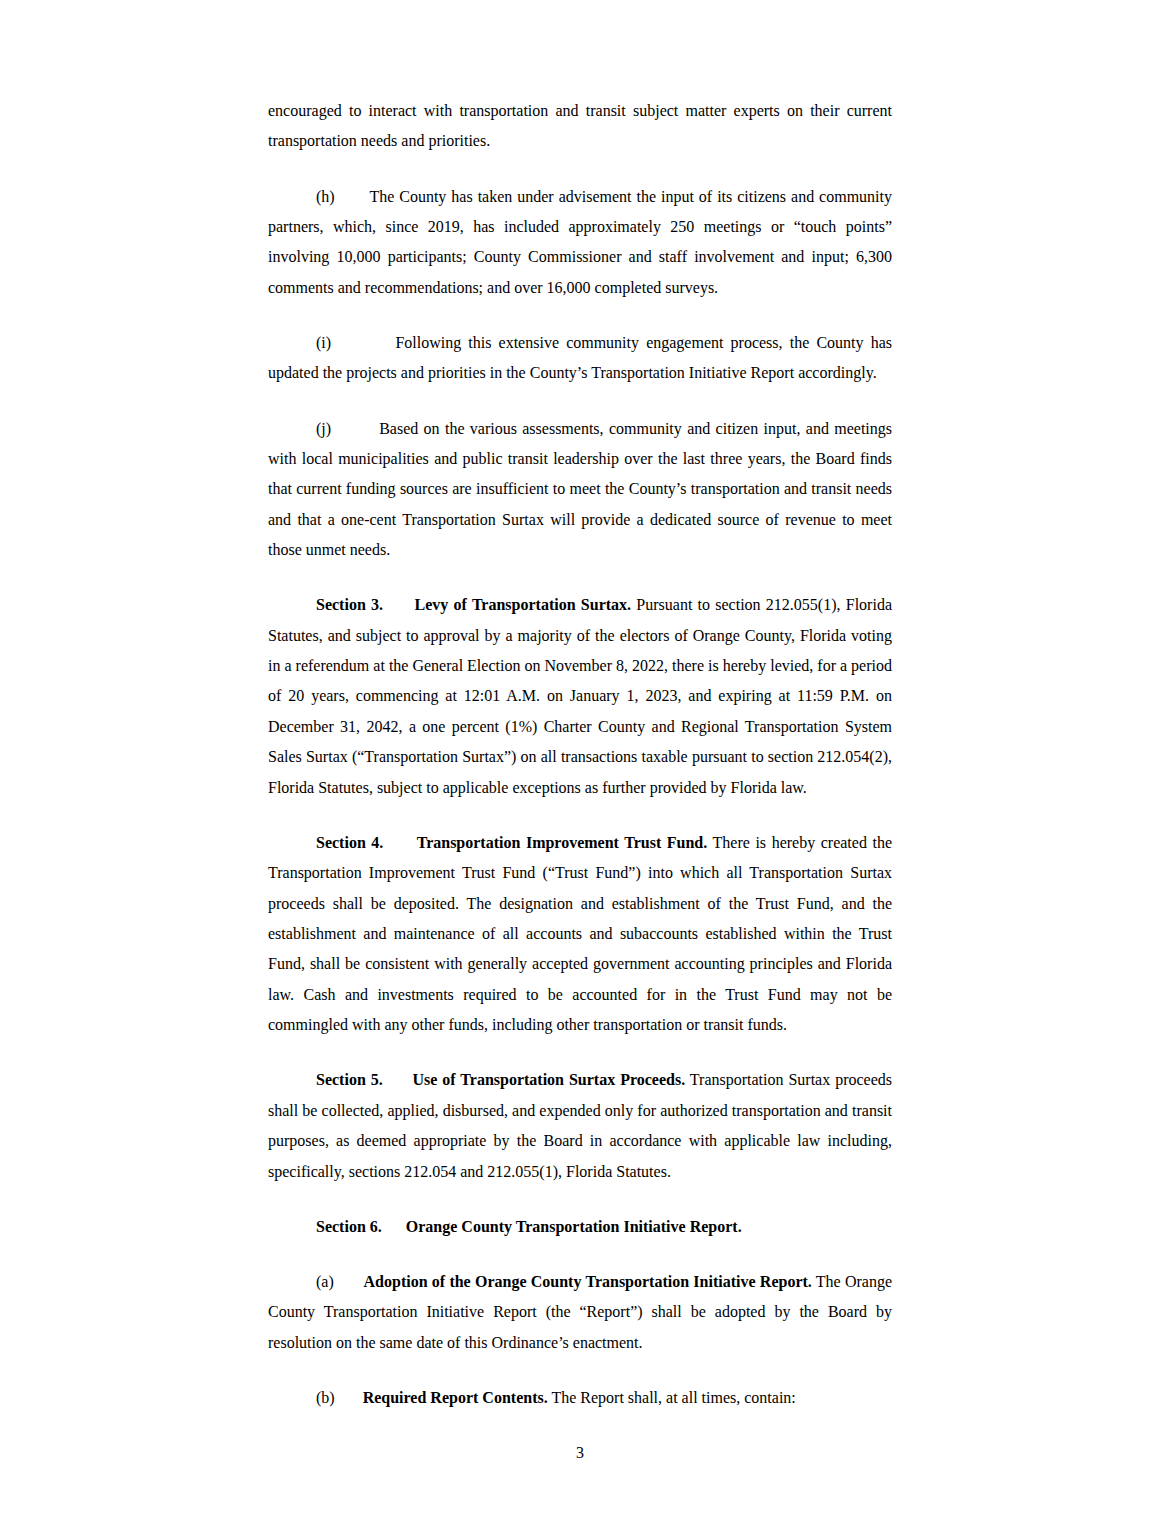encouraged to interact with transportation and transit subject matter experts on their current transportation needs and priorities.
(h) The County has taken under advisement the input of its citizens and community partners, which, since 2019, has included approximately 250 meetings or “touch points” involving 10,000 participants; County Commissioner and staff involvement and input; 6,300 comments and recommendations; and over 16,000 completed surveys.
(i) Following this extensive community engagement process, the County has updated the projects and priorities in the County’s Transportation Initiative Report accordingly.
(j) Based on the various assessments, community and citizen input, and meetings with local municipalities and public transit leadership over the last three years, the Board finds that current funding sources are insufficient to meet the County’s transportation and transit needs and that a one-cent Transportation Surtax will provide a dedicated source of revenue to meet those unmet needs.
Section 3. Levy of Transportation Surtax. Pursuant to section 212.055(1), Florida Statutes, and subject to approval by a majority of the electors of Orange County, Florida voting in a referendum at the General Election on November 8, 2022, there is hereby levied, for a period of 20 years, commencing at 12:01 A.M. on January 1, 2023, and expiring at 11:59 P.M. on December 31, 2042, a one percent (1%) Charter County and Regional Transportation System Sales Surtax (“Transportation Surtax”) on all transactions taxable pursuant to section 212.054(2), Florida Statutes, subject to applicable exceptions as further provided by Florida law.
Section 4. Transportation Improvement Trust Fund. There is hereby created the Transportation Improvement Trust Fund (“Trust Fund”) into which all Transportation Surtax proceeds shall be deposited. The designation and establishment of the Trust Fund, and the establishment and maintenance of all accounts and subaccounts established within the Trust Fund, shall be consistent with generally accepted government accounting principles and Florida law. Cash and investments required to be accounted for in the Trust Fund may not be commingled with any other funds, including other transportation or transit funds.
Section 5. Use of Transportation Surtax Proceeds. Transportation Surtax proceeds shall be collected, applied, disbursed, and expended only for authorized transportation and transit purposes, as deemed appropriate by the Board in accordance with applicable law including, specifically, sections 212.054 and 212.055(1), Florida Statutes.
Section 6. Orange County Transportation Initiative Report.
(a) Adoption of the Orange County Transportation Initiative Report. The Orange County Transportation Initiative Report (the “Report”) shall be adopted by the Board by resolution on the same date of this Ordinance’s enactment.
(b) Required Report Contents. The Report shall, at all times, contain:
3